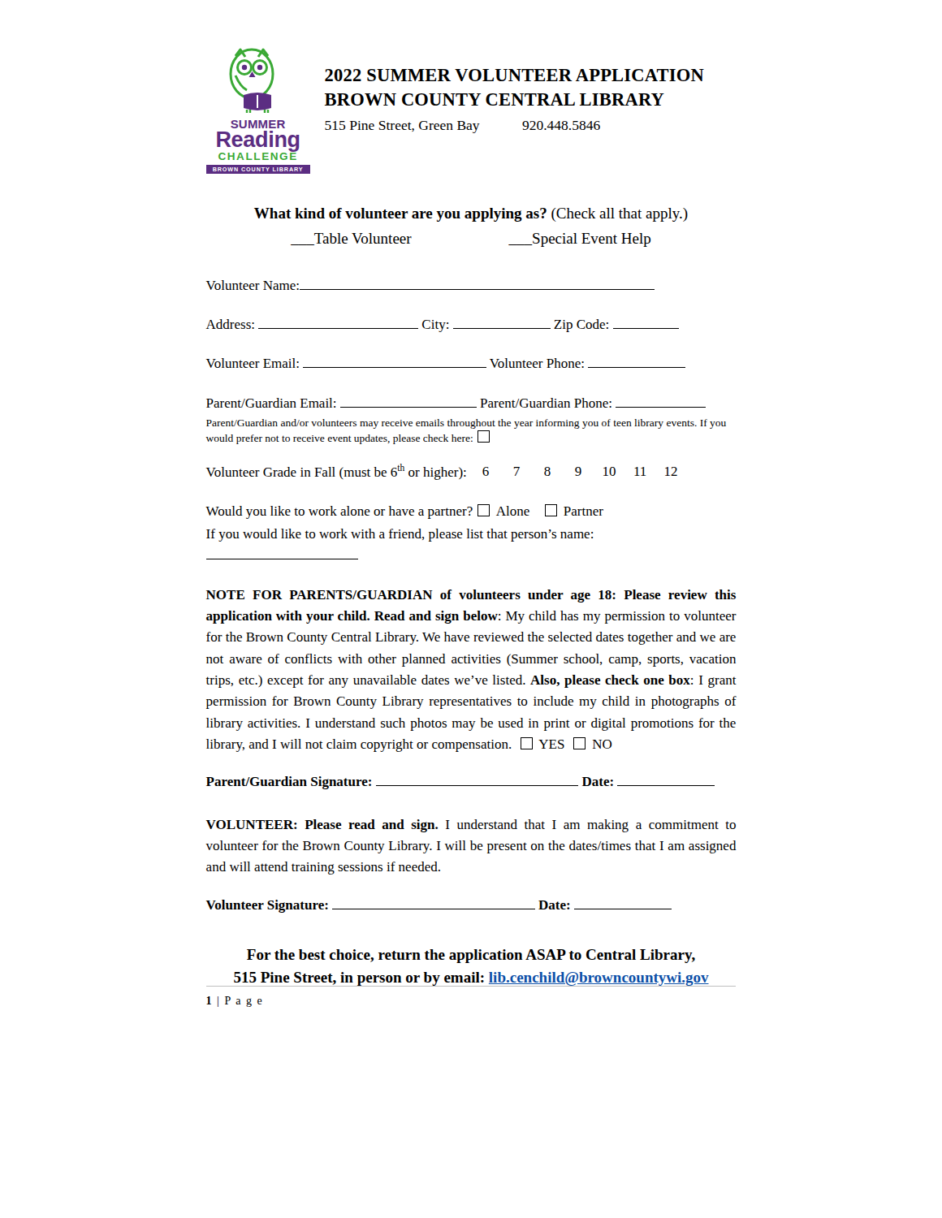SUMMER
Reading
CHALLENGE
BROWN COUNTY LIBRARY
2022 SUMMER VOLUNTEER APPLICATION
BROWN COUNTY CENTRAL LIBRARY
515 Pine Street, Green Bay 920.448.5846
What kind of volunteer are you applying as? (Check all that apply.)
___Table Volunteer ___Special Event Help
Volunteer Name:
Address: City: Zip Code:
Volunteer Email: Volunteer Phone:
Parent/Guardian Email: Parent/Guardian Phone:
Parent/Guardian and/or volunteers may receive emails throughout the year informing you of teen library events. If you would prefer not to receive event updates, please check here:
Volunteer Grade in Fall (must be 6th or higher): 6789101112
Would you like to work alone or have a partner? Alone Partner
If you would like to work with a friend, please list that person’s name:
NOTE FOR PARENTS/GUARDIAN of volunteers under age 18: Please review this application with your child. Read and sign below: My child has my permission to volunteer for the Brown County Central Library. We have reviewed the selected dates together and we are not aware of conflicts with other planned activities (Summer school, camp, sports, vacation trips, etc.) except for any unavailable dates we’ve listed. Also, please check one box: I grant permission for Brown County Library representatives to include my child in photographs of library activities. I understand such photos may be used in print or digital promotions for the library, and I will not claim copyright or compensation. YES NO
Parent/Guardian Signature: Date:
VOLUNTEER: Please read and sign. I understand that I am making a commitment to volunteer for the Brown County Library. I will be present on the dates/times that I am assigned and will attend training sessions if needed.
Volunteer Signature: Date:
For the best choice, return the application ASAP to Central Library,
515 Pine Street, in person or by email: lib.cenchild@browncountywi.gov
1 | P a g e